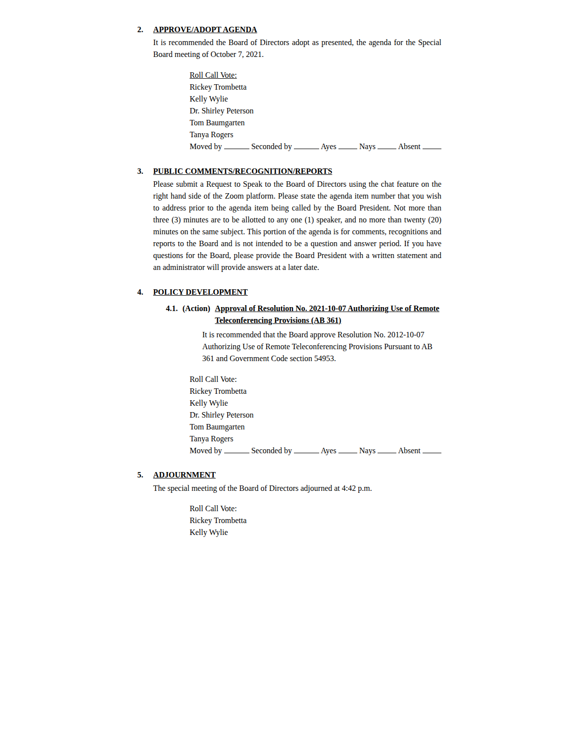Approve/Adopt Agenda
It is recommended the Board of Directors adopt as presented, the agenda for the Special Board meeting of October 7, 2021.
Roll Call Vote:
Rickey Trombetta
Kelly Wylie
Dr. Shirley Peterson
Tom Baumgarten
Tanya Rogers
Moved by Seconded by Ayes Nays Absent
Public Comments/Recognition/Reports
Please submit a Request to Speak to the Board of Directors using the chat feature on the right hand side of the Zoom platform. Please state the agenda item number that you wish to address prior to the agenda item being called by the Board President. Not more than three (3) minutes are to be allotted to any one (1) speaker, and no more than twenty (20) minutes on the same subject. This portion of the agenda is for comments, recognitions and reports to the Board and is not intended to be a question and answer period. If you have questions for the Board, please provide the Board President with a written statement and an administrator will provide answers at a later date.
Policy Development
4.1. (Action) Approval of Resolution No. 2021-10-07 Authorizing Use of Remote Teleconferencing Provisions (AB 361)
It is recommended that the Board approve Resolution No. 2012-10-07 Authorizing Use of Remote Teleconferencing Provisions Pursuant to AB 361 and Government Code section 54953.
Roll Call Vote:
Rickey Trombetta
Kelly Wylie
Dr. Shirley Peterson
Tom Baumgarten
Tanya Rogers
Moved by Seconded by Ayes Nays Absent
Adjournment
The special meeting of the Board of Directors adjourned at 4:42 p.m.
Roll Call Vote:
Rickey Trombetta
Kelly Wylie